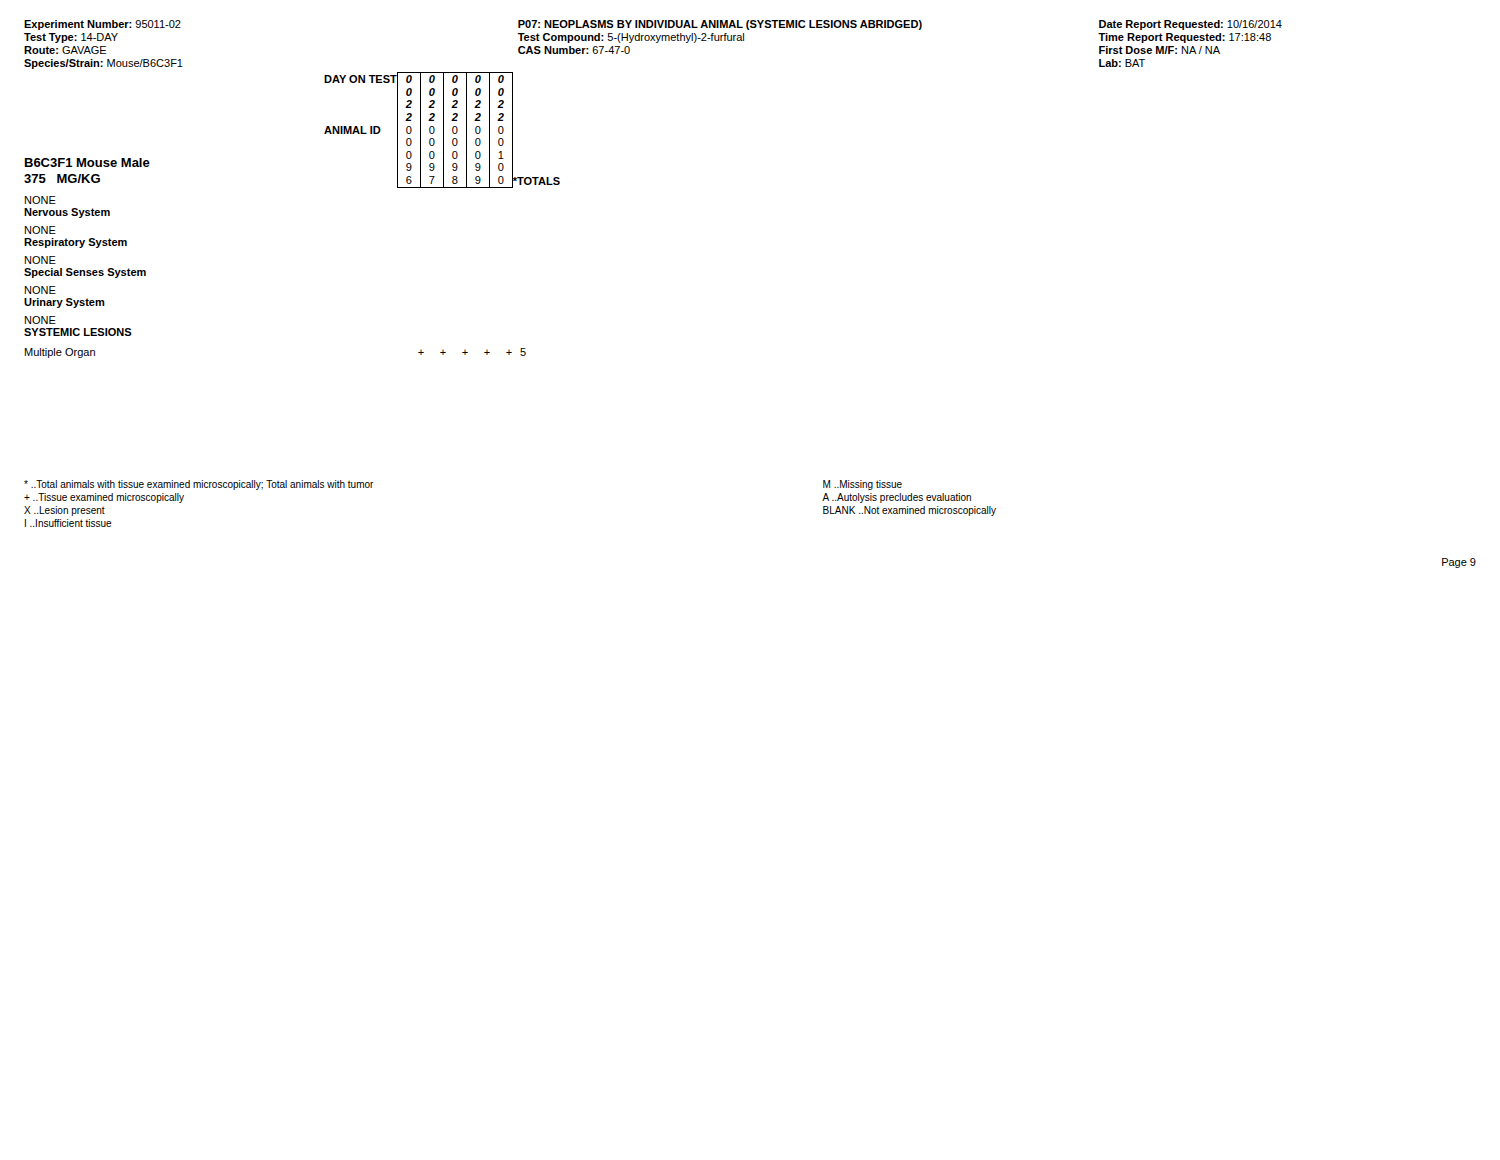| Experiment Number: 95011-02 | P07: NEOPLASMS BY INDIVIDUAL ANIMAL (SYSTEMIC LESIONS ABRIDGED) | Date Report Requested: 10/16/2014 |
| Test Type: 14-DAY | Test Compound: 5-(Hydroxymethyl)-2-furfural | Time Report Requested: 17:18:48 |
| Route: GAVAGE | CAS Number: 67-47-0 | First Dose M/F: NA / NA |
| Species/Strain: Mouse/B6C3F1 | | Lab: BAT |
| B6C3F1 Mouse Male 375 MG/KG | DAY ON TEST | 0 0 2 2 | 0 0 2 2 | 0 0 2 2 | 0 0 2 2 | 0 0 2 2 | |
| ANIMAL ID | 0 0 0 9 6 | 0 0 0 9 7 | 0 0 0 9 8 | 0 0 0 9 9 | 0 0 1 0 0 | *TOTALS |
NONE
Nervous System
NONE
Respiratory System
NONE
Special Senses System
NONE
Urinary System
NONE
SYSTEMIC LESIONS
| Multiple Organ | | + | + | + | + | + | 5 |
| * ..Total animals with tissue examined microscopically; Total animals with tumor | M ..Missing tissue |
| + ..Tissue examined microscopically | A ..Autolysis precludes evaluation |
| X ..Lesion present | BLANK ..Not examined microscopically |
| I ..Insufficient tissue | |
Page 9